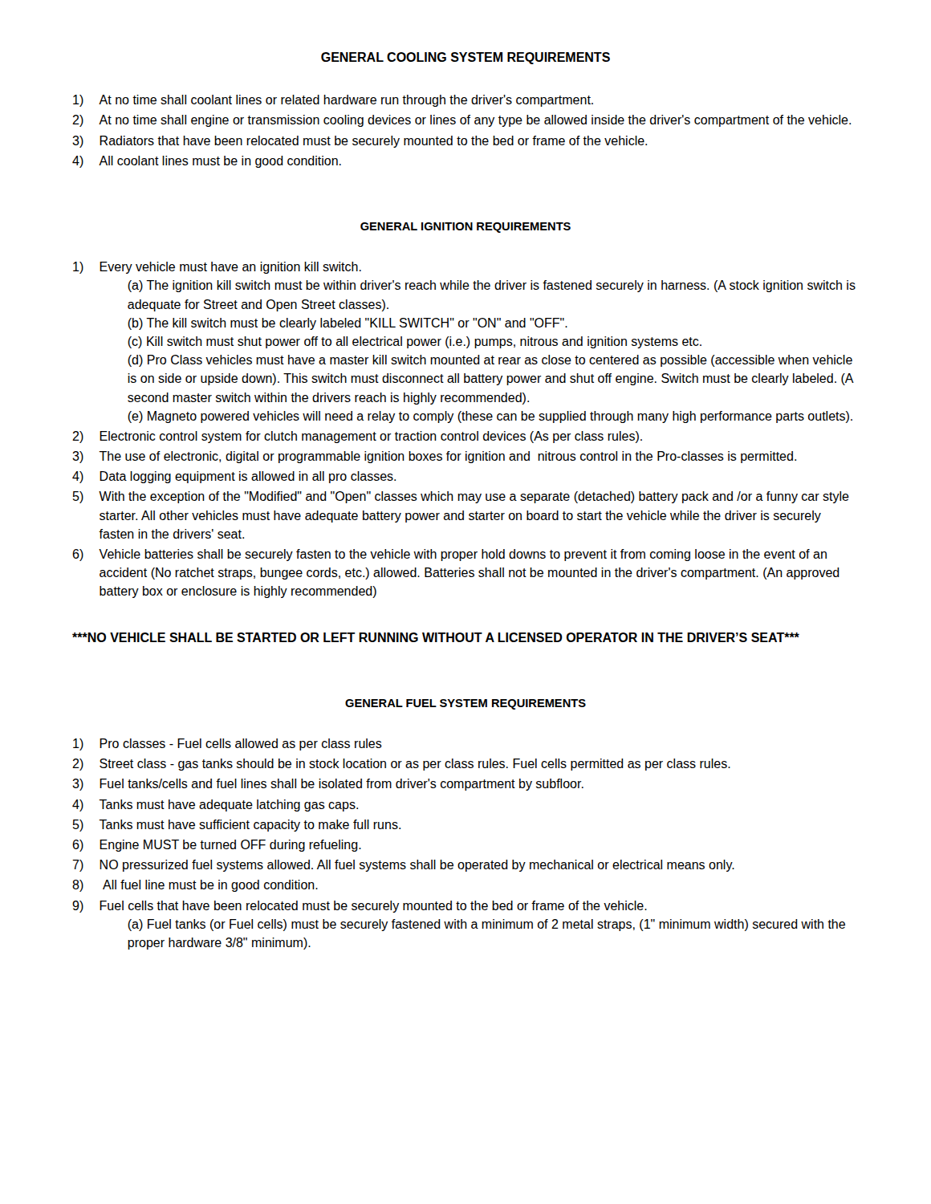GENERAL COOLING SYSTEM REQUIREMENTS
1) At no time shall coolant lines or related hardware run through the driver's compartment.
2) At no time shall engine or transmission cooling devices or lines of any type be allowed inside the driver's compartment of the vehicle.
3) Radiators that have been relocated must be securely mounted to the bed or frame of the vehicle.
4) All coolant lines must be in good condition.
GENERAL IGNITION REQUIREMENTS
1) Every vehicle must have an ignition kill switch.
(a) The ignition kill switch must be within driver's reach while the driver is fastened securely in harness. (A stock ignition switch is adequate for Street and Open Street classes).
(b) The kill switch must be clearly labeled "KILL SWITCH" or "ON" and "OFF".
(c) Kill switch must shut power off to all electrical power (i.e.) pumps, nitrous and ignition systems etc.
(d) Pro Class vehicles must have a master kill switch mounted at rear as close to centered as possible (accessible when vehicle is on side or upside down). This switch must disconnect all battery power and shut off engine. Switch must be clearly labeled. (A second master switch within the drivers reach is highly recommended).
(e) Magneto powered vehicles will need a relay to comply (these can be supplied through many high performance parts outlets).
2) Electronic control system for clutch management or traction control devices (As per class rules).
3) The use of electronic, digital or programmable ignition boxes for ignition and nitrous control in the Pro-classes is permitted.
4) Data logging equipment is allowed in all pro classes.
5) With the exception of the "Modified" and "Open" classes which may use a separate (detached) battery pack and /or a funny car style starter. All other vehicles must have adequate battery power and starter on board to start the vehicle while the driver is securely fasten in the drivers' seat.
6) Vehicle batteries shall be securely fasten to the vehicle with proper hold downs to prevent it from coming loose in the event of an accident (No ratchet straps, bungee cords, etc.) allowed. Batteries shall not be mounted in the driver's compartment. (An approved battery box or enclosure is highly recommended)
***NO VEHICLE SHALL BE STARTED OR LEFT RUNNING WITHOUT A LICENSED OPERATOR IN THE DRIVER’S SEAT***
GENERAL FUEL SYSTEM REQUIREMENTS
1) Pro classes - Fuel cells allowed as per class rules
2) Street class - gas tanks should be in stock location or as per class rules. Fuel cells permitted as per class rules.
3) Fuel tanks/cells and fuel lines shall be isolated from driver's compartment by subfloor.
4) Tanks must have adequate latching gas caps.
5) Tanks must have sufficient capacity to make full runs.
6) Engine MUST be turned OFF during refueling.
7) NO pressurized fuel systems allowed. All fuel systems shall be operated by mechanical or electrical means only.
8) All fuel line must be in good condition.
9) Fuel cells that have been relocated must be securely mounted to the bed or frame of the vehicle.
(a) Fuel tanks (or Fuel cells) must be securely fastened with a minimum of 2 metal straps, (1" minimum width) secured with the proper hardware 3/8" minimum).